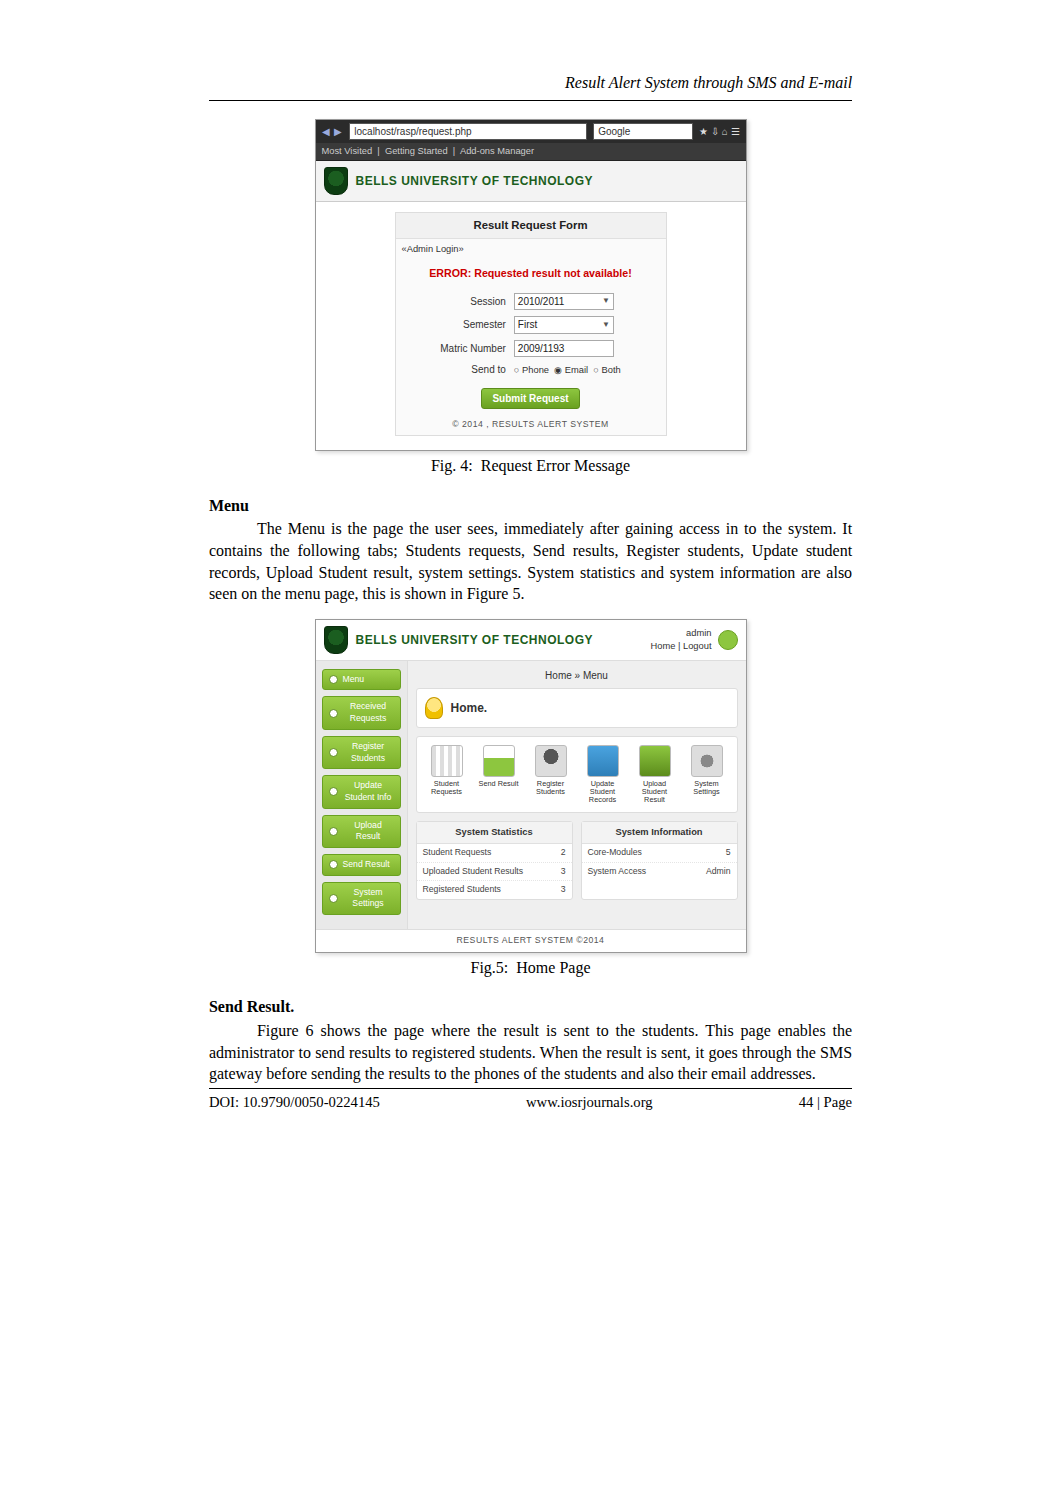Result Alert System through SMS and E-mail
◀ ▶ localhost/rasp/request.php Google ★ ⇩ ⌂ ☰
Most Visited | Getting Started | Add-ons Manager
BELLS UNIVERSITY OF TECHNOLOGY
Result Request Form
«Admin Login»
ERROR: Requested result not available!
| Session | 2010/2011 ▼ |
| Semester | First ▼ |
| Matric Number | 2009/1193 |
| Send to | ○ Phone ◉ Email ○ Both |
Submit Request
© 2014 , RESULTS ALERT SYSTEM
Fig. 4: Request Error Message
Menu
The Menu is the page the user sees, immediately after gaining access in to the system. It contains the following tabs; Students requests, Send results, Register students, Update student records, Upload Student result, system settings. System statistics and system information are also seen on the menu page, this is shown in Figure 5.
BELLS UNIVERSITY OF TECHNOLOGY
admin
Home | Logout
Menu
Received Requests
Register Students
Update Student Info
Upload Result
Send Result
System Settings
Home » Menu
Home.
Student Requests
Send Result
Register Students
Update Student Records
Upload Student Result
System Settings
System Statistics
Student Requests 2
Uploaded Student Results 3
Registered Students 3
System Information
Core-Modules 5
System Access Admin
RESULTS ALERT SYSTEM ©2014
Fig.5: Home Page
Send Result.
Figure 6 shows the page where the result is sent to the students. This page enables the administrator to send results to registered students. When the result is sent, it goes through the SMS gateway before sending the results to the phones of the students and also their email addresses.
DOI: 10.9790/0050-0224145 www.iosrjournals.org 44 | Page